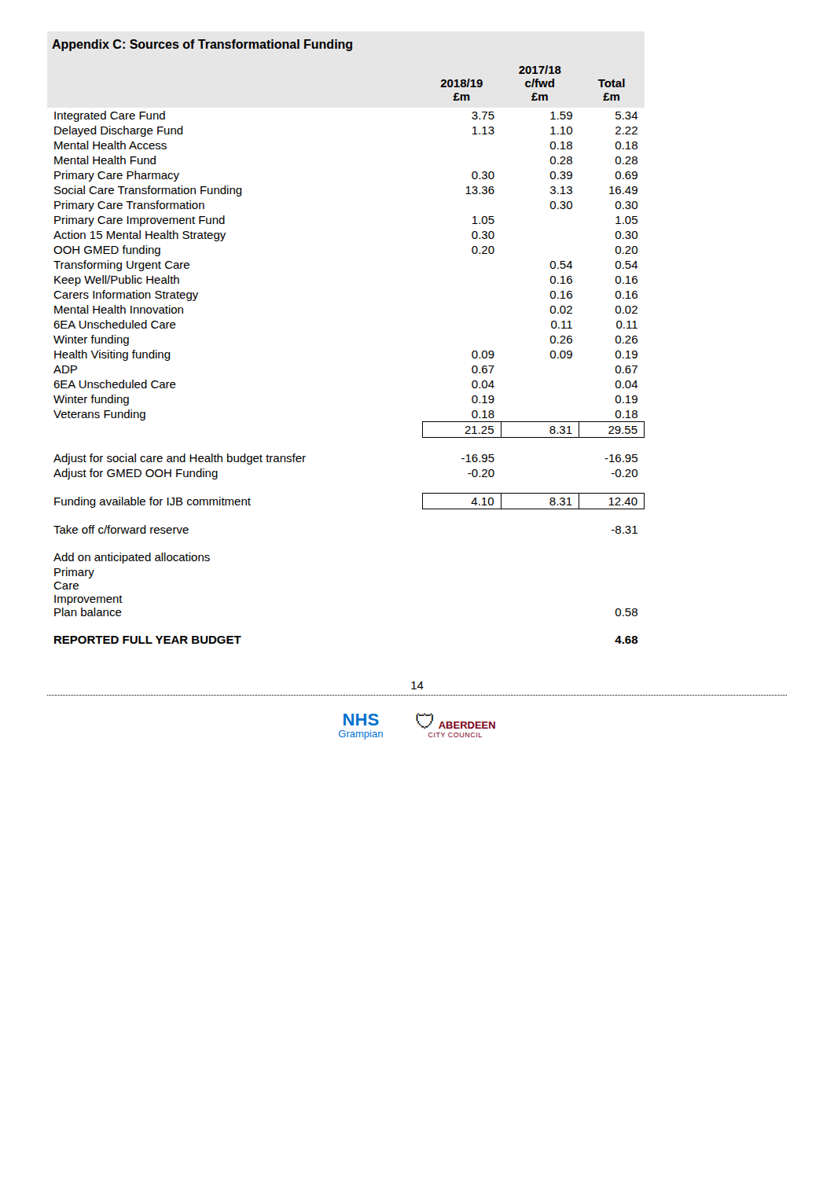Appendix C: Sources of Transformational Funding
| | 2018/19 £m | 2017/18 c/fwd £m | Total £m |
| --- | --- | --- | --- |
| Integrated Care Fund | 3.75 | 1.59 | 5.34 |
| Delayed Discharge Fund | 1.13 | 1.10 | 2.22 |
| Mental Health Access | | 0.18 | 0.18 |
| Mental Health Fund | | 0.28 | 0.28 |
| Primary Care Pharmacy | 0.30 | 0.39 | 0.69 |
| Social Care Transformation Funding | 13.36 | 3.13 | 16.49 |
| Primary Care Transformation | | 0.30 | 0.30 |
| Primary Care Improvement Fund | 1.05 | | 1.05 |
| Action 15 Mental Health Strategy | 0.30 | | 0.30 |
| OOH GMED funding | 0.20 | | 0.20 |
| Transforming Urgent Care | | 0.54 | 0.54 |
| Keep Well/Public Health | | 0.16 | 0.16 |
| Carers Information Strategy | | 0.16 | 0.16 |
| Mental Health Innovation | | 0.02 | 0.02 |
| 6EA Unscheduled Care | | 0.11 | 0.11 |
| Winter funding | | 0.26 | 0.26 |
| Health Visiting funding | 0.09 | 0.09 | 0.19 |
| ADP | 0.67 | | 0.67 |
| 6EA Unscheduled Care | 0.04 | | 0.04 |
| Winter funding | 0.19 | | 0.19 |
| Veterans Funding | 0.18 | | 0.18 |
| | 21.25 | 8.31 | 29.55 |
| Adjust for social care and Health budget transfer | -16.95 | | -16.95 |
| Adjust for GMED OOH Funding | -0.20 | | -0.20 |
| Funding available for IJB commitment | 4.10 | 8.31 | 12.40 |
| Take off c/forward reserve | | | -8.31 |
| Add on anticipated allocations | | | |
| Primary Care Improvement Plan balance | | | 0.58 |
| REPORTED FULL YEAR BUDGET | | | 4.68 |
14
NHSGrampian 🛡 ABERDEENCITY COUNCIL